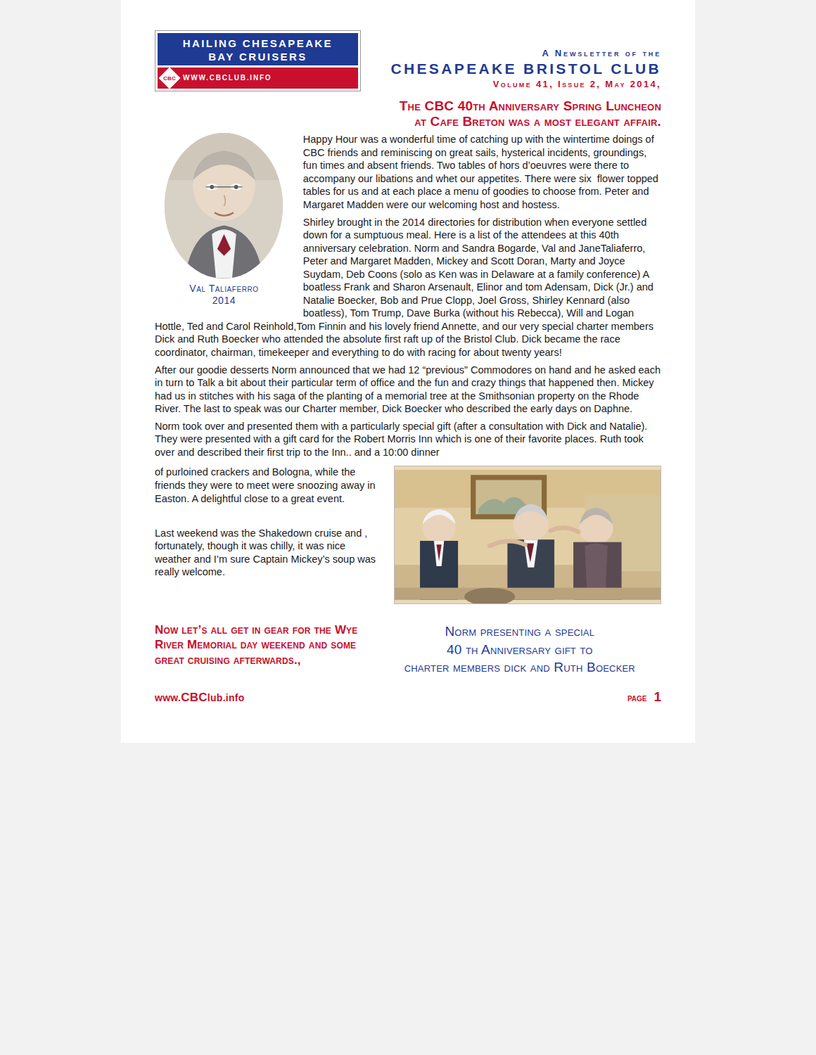Hailing Chesapeake
Bay Cruisers
WWW.CBCLUB.INFO
A Newsletter of the
Chesapeake Bristol Club
Volume 41, Issue 2, May 2014,
The CBC 40th Anniversary Spring Luncheon
at Cafe Breton was a most elegant affair.
Val Taliaferro
2014
Happy Hour was a wonderful time of catching up with the wintertime doings of CBC friends and reminiscing on great sails, hysterical incidents, groundings, fun times and absent friends. Two tables of hors d’oeuvres were there to accompany our libations and whet our appetites. There were six flower topped tables for us and at each place a menu of goodies to choose from. Peter and Margaret Madden were our welcoming host and hostess.
Shirley brought in the 2014 directories for distribution when everyone settled down for a sumptuous meal. Here is a list of the attendees at this 40th anniversary celebration. Norm and Sandra Bogarde, Val and JaneTaliaferro, Peter and Margaret Madden, Mickey and Scott Doran, Marty and Joyce Suydam, Deb Coons (solo as Ken was in Delaware at a family conference) A boatless Frank and Sharon Arsenault, Elinor and tom Adensam, Dick (Jr.) and Natalie Boecker, Bob and Prue Clopp, Joel Gross, Shirley Kennard (also boatless), Tom Trump, Dave Burka (without his Rebecca), Will and Logan Hottle, Ted and Carol Reinhold,Tom Finnin and his lovely friend Annette, and our very special charter members Dick and Ruth Boecker who attended the absolute first raft up of the Bristol Club. Dick became the race coordinator, chairman, timekeeper and everything to do with racing for about twenty years!
After our goodie desserts Norm announced that we had 12 “previous” Commodores on hand and he asked each in turn to Talk a bit about their particular term of office and the fun and crazy things that happened then. Mickey had us in stitches with his saga of the planting of a memorial tree at the Smithsonian property on the Rhode River. The last to speak was our Charter member, Dick Boecker who described the early days on Daphne.
Norm took over and presented them with a particularly special gift (after a consultation with Dick and Natalie). They were presented with a gift card for the Robert Morris Inn which is one of their favorite places. Ruth took over and described their first trip to the Inn.. and a 10:00 dinner
of purloined crackers and Bologna, while the friends they were to meet were snoozing away in Easton. A delightful close to a great event.
Last weekend was the Shakedown cruise and , fortunately, though it was chilly, it was nice weather and I’m sure Captain Mickey’s soup was really welcome.
Now let’s all get in gear for the Wye River Memorial day weekend and some great cruising afterwards.,
Norm presenting a special
40 th Anniversary gift to
charter members dick and Ruth Boecker
www.CBClub.info
page 1